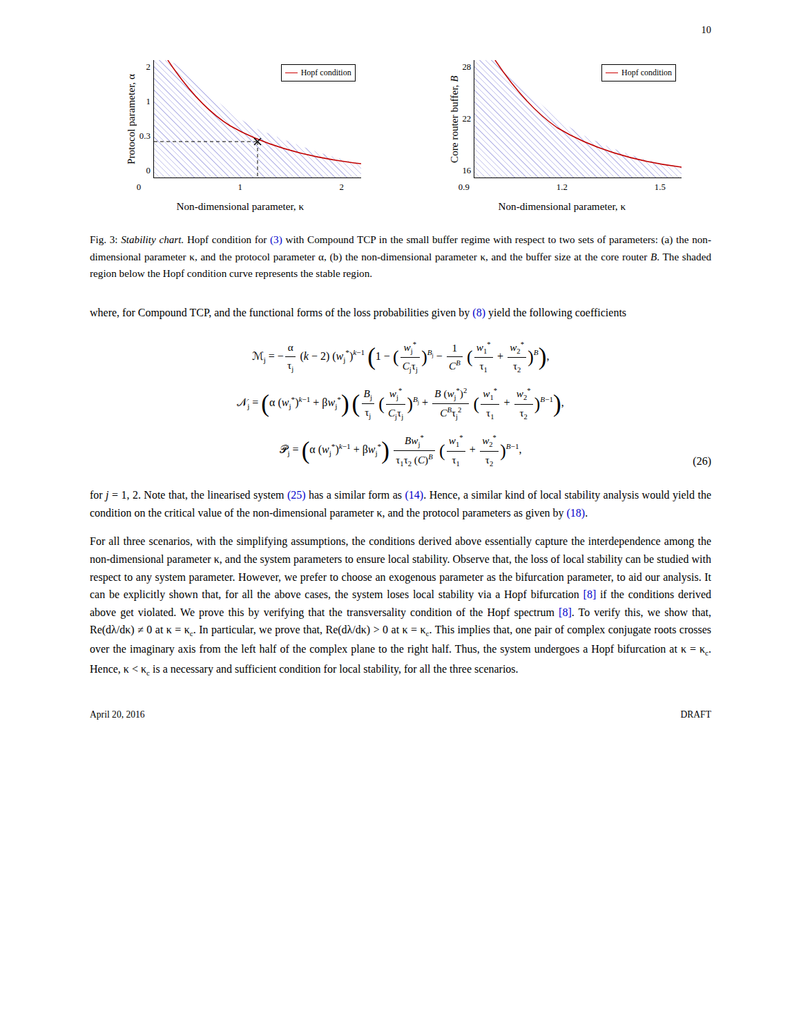10
Protocol parameter, α
2 1 0.3 0
Hopf condition
012
Non-dimensional parameter, κ
Core router buffer, B
28 22 16
Hopf condition
0.91.21.5
Non-dimensional parameter, κ
Fig. 3: Stability chart. Hopf condition for (3) with Compound TCP in the small buffer regime with respect to two sets of parameters: (a) the non-dimensional parameter κ, and the protocol parameter α, (b) the non-dimensional parameter κ, and the buffer size at the core router B. The shaded region below the Hopf condition curve represents the stable region.
where, for Compound TCP, and the functional forms of the loss probabilities given by (8) yield the following coefficients
ℳj = −ατj (k − 2) (wj*)k−1 (1 − (wj*Cjτj)Bj − 1 CB (w1*τ1 + w2*τ2)B),
𝒩j = (α (wj*)k−1 + βwj*) (Bj τj (wj*Cjτj)Bj + B (wj*)2 CBτj2 (w1*τ1 + w2*τ2)B−1),
𝒫j = (α (wj*)k−1 + βwj*) Bwj*τ1τ2 (C)B (w1*τ1 + w2*τ2)B−1, (26)
for j = 1, 2. Note that, the linearised system (25) has a similar form as (14). Hence, a similar kind of local stability analysis would yield the condition on the critical value of the non-dimensional parameter κ, and the protocol parameters as given by (18).
For all three scenarios, with the simplifying assumptions, the conditions derived above essentially capture the interdependence among the non-dimensional parameter κ, and the system parameters to ensure local stability. Observe that, the loss of local stability can be studied with respect to any system parameter. However, we prefer to choose an exogenous parameter as the bifurcation parameter, to aid our analysis. It can be explicitly shown that, for all the above cases, the system loses local stability via a Hopf bifurcation [8] if the conditions derived above get violated. We prove this by verifying that the transversality condition of the Hopf spectrum [8]. To verify this, we show that, Re(dλ/dκ) ≠ 0 at κ = κc. In particular, we prove that, Re(dλ/dκ) > 0 at κ = κc. This implies that, one pair of complex conjugate roots crosses over the imaginary axis from the left half of the complex plane to the right half. Thus, the system undergoes a Hopf bifurcation at κ = κc. Hence, κ < κc is a necessary and sufficient condition for local stability, for all the three scenarios.
April 20, 2016 DRAFT